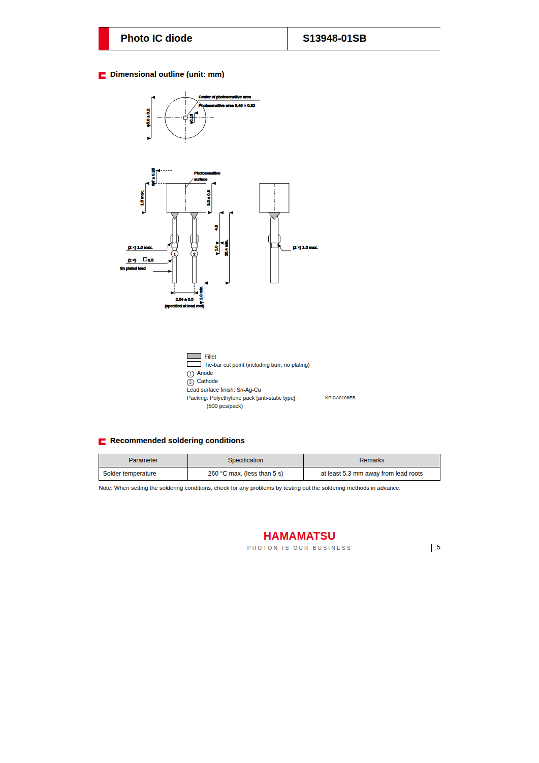Photo IC diode
S13948-01SB
Dimensional outline (unit: mm)
Center of photosensitive area Photosensitive area 0.46 × 0.32 φ5.0 ± 0.2 0.13 Photosensitive surface 0.7 ± 0.25 1.5 max. 3.5 ± 0.3 1 2 4.3 1.0 25.4 min. 1.0 min. (2 ×) 1.0 max. (2 ×) 0.5 Sn plated lead 2.54 ± 0.5 (specified at lead root) (2 ×) 1.0 max.
Fillet
Tie-bar cut point (including burr, no plating)
1 Anode
2 Cathode
Lead surface finish: Sn-Ag-Cu
Packing: Polyethylene pack [anti-static type]
(500 pcs/pack)
KPICA0108EB
Recommended soldering conditions
| Parameter | Specification | Remarks |
| --- | --- | --- |
| Solder temperature | 260 °C max. (less than 5 s) | at least 5.3 mm away from lead roots |
Note: When setting the soldering conditions, check for any problems by testing out the soldering methods in advance.
HAMAMATSU
PHOTON IS OUR BUSINESS
5